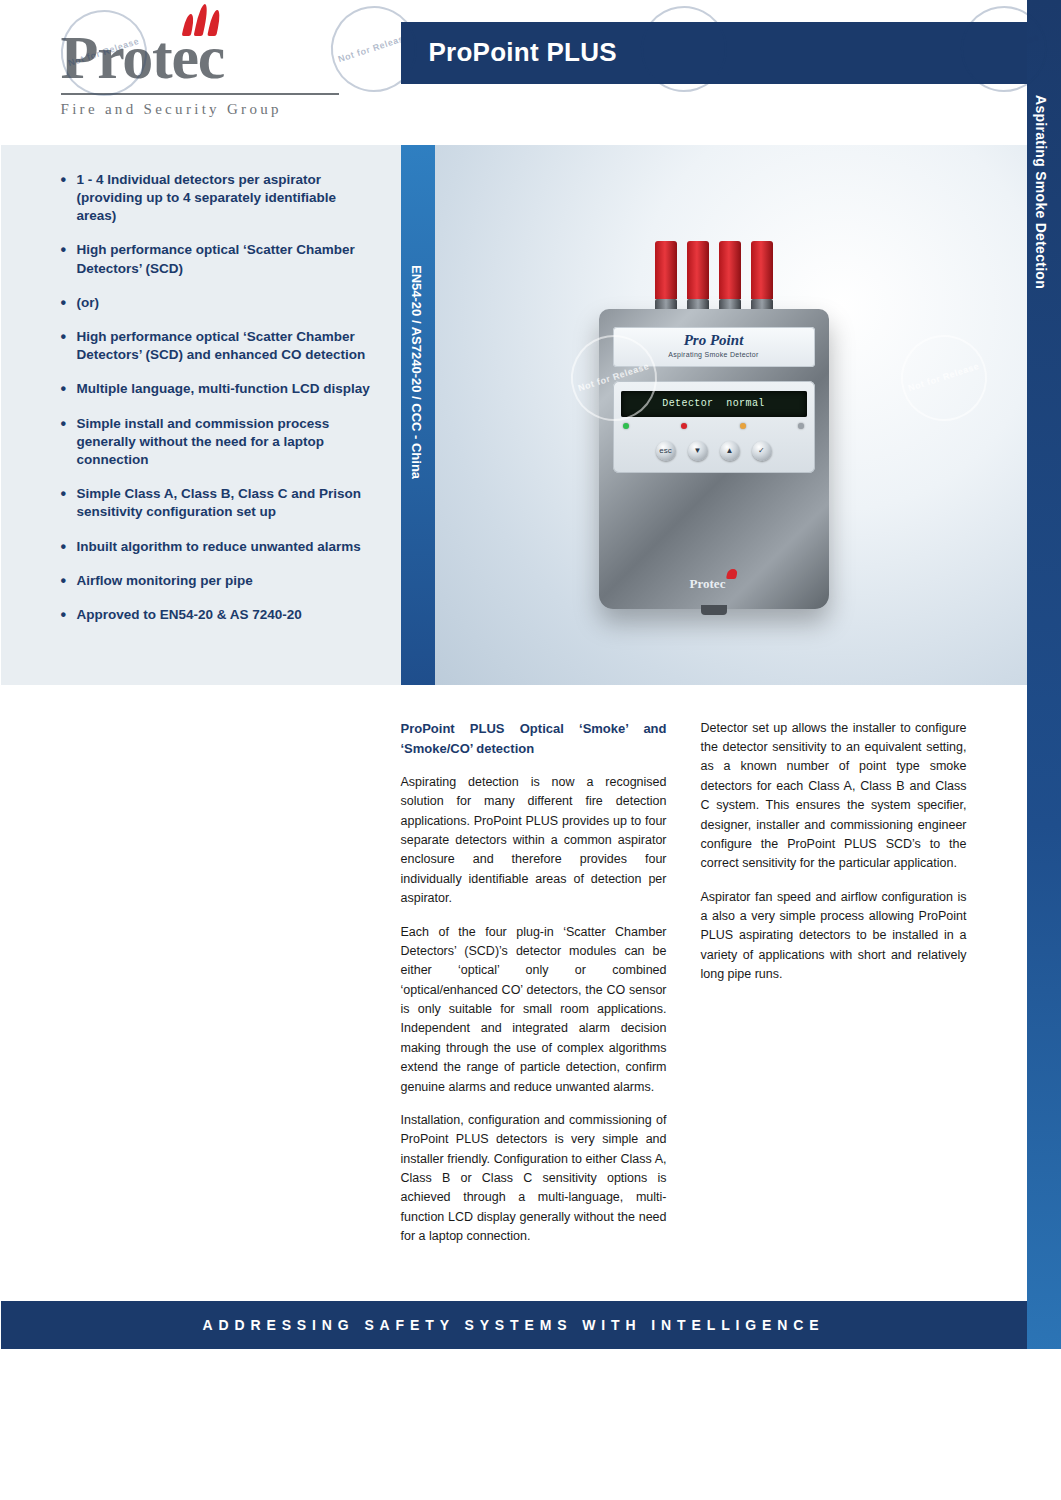Aspirating Smoke Detection
Protec
Fire and Security Group
ProPoint PLUS
1 - 4 Individual detectors per aspirator (providing up to 4 separately identifiable areas)
High performance optical ‘Scatter Chamber Detectors’ (SCD)
(or)
High performance optical ‘Scatter Chamber Detectors’ (SCD) and enhanced CO detection
Multiple language, multi-function LCD display
Simple install and commission process generally without the need for a laptop connection
Simple Class A, Class B, Class C and Prison sensitivity configuration set up
Inbuilt algorithm to reduce unwanted alarms
Airflow monitoring per pipe
Approved to EN54-20 & AS 7240-20
EN54-20 / AS7240-20 / CCC - China
Pro Point
Aspirating Smoke Detector
Detector normal
esc
▼
▲
✓
Protec
Not for Release
Not for Release
Not for Release
Not for Release
Not for Release
Not for Release
Not for Release
ProPoint PLUS Optical ‘Smoke’ and ‘Smoke/CO’ detection
Aspirating detection is now a recognised solution for many different fire detection applications. ProPoint PLUS provides up to four separate detectors within a common aspirator enclosure and therefore provides four individually identifiable areas of detection per aspirator.
Each of the four plug-in ‘Scatter Chamber Detectors’ (SCD)’s detector modules can be either ‘optical’ only or combined ‘optical/enhanced CO’ detectors, the CO sensor is only suitable for small room applications. Independent and integrated alarm decision making through the use of complex algorithms extend the range of particle detection, confirm genuine alarms and reduce unwanted alarms.
Installation, configuration and commissioning of ProPoint PLUS detectors is very simple and installer friendly. Configuration to either Class A, Class B or Class C sensitivity options is achieved through a multi-language, multi-function LCD display generally without the need for a laptop connection.
Detector set up allows the installer to configure the detector sensitivity to an equivalent setting, as a known number of point type smoke detectors for each Class A, Class B and Class C system. This ensures the system specifier, designer, installer and commissioning engineer configure the ProPoint PLUS SCD’s to the correct sensitivity for the particular application.
Aspirator fan speed and airflow configuration is a also a very simple process allowing ProPoint PLUS aspirating detectors to be installed in a variety of applications with short and relatively long pipe runs.
ADDRESSING SAFETY SYSTEMS WITH INTELLIGENCE